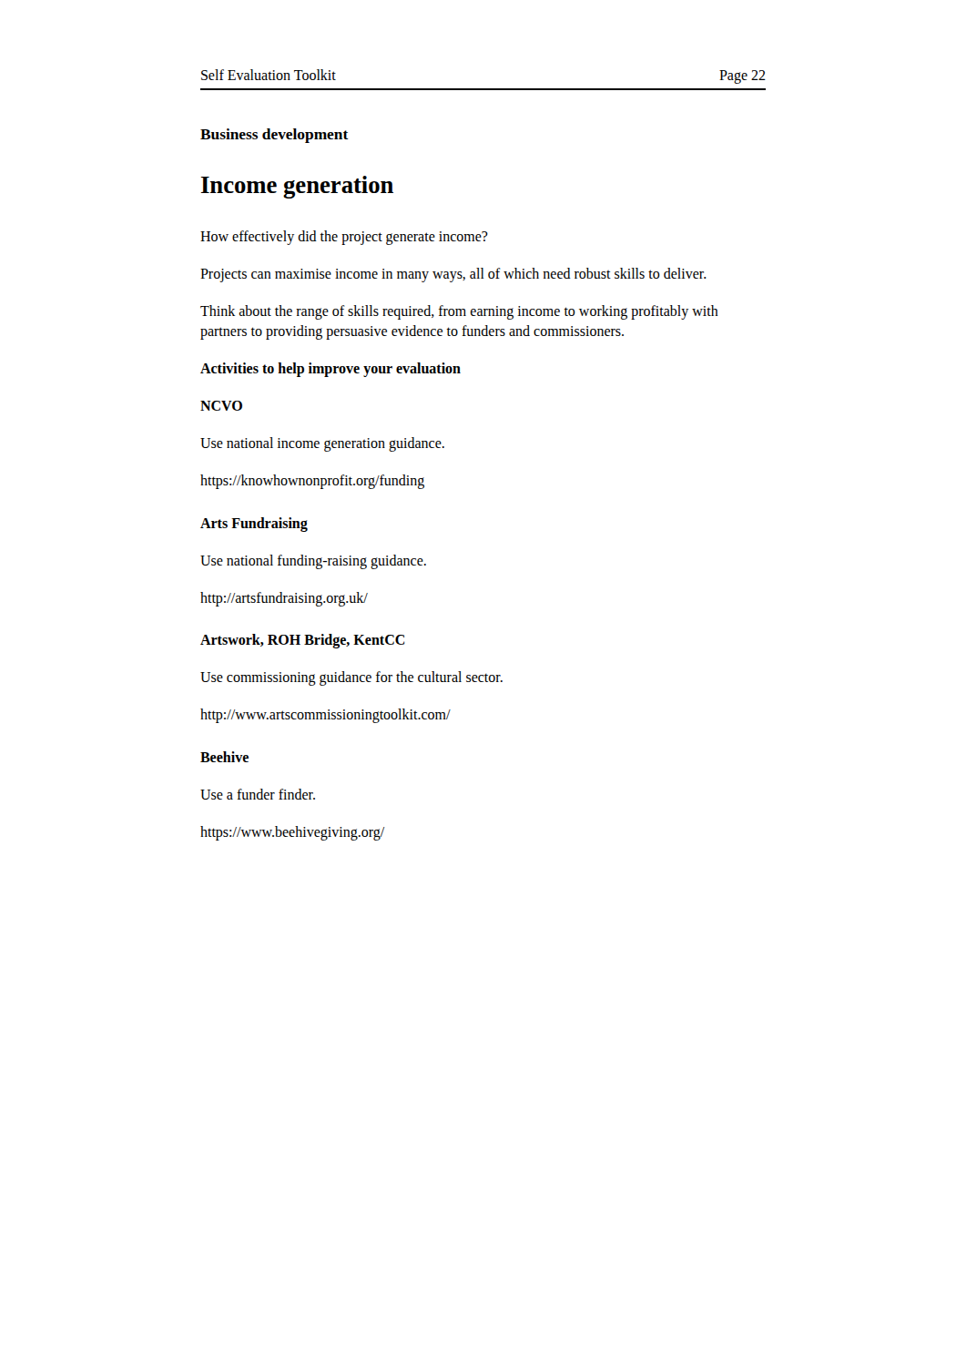Self Evaluation Toolkit Page 22
Business development
Income generation
How effectively did the project generate income?
Projects can maximise income in many ways, all of which need robust skills to deliver.
Think about the range of skills required, from earning income to working profitably with partners to providing persuasive evidence to funders and commissioners.
Activities to help improve your evaluation
NCVO
Use national income generation guidance.
https://knowhownonprofit.org/funding
Arts Fundraising
Use national funding-raising guidance.
http://artsfundraising.org.uk/
Artswork, ROH Bridge, KentCC
Use commissioning guidance for the cultural sector.
http://www.artscommissioningtoolkit.com/
Beehive
Use a funder finder.
https://www.beehivegiving.org/